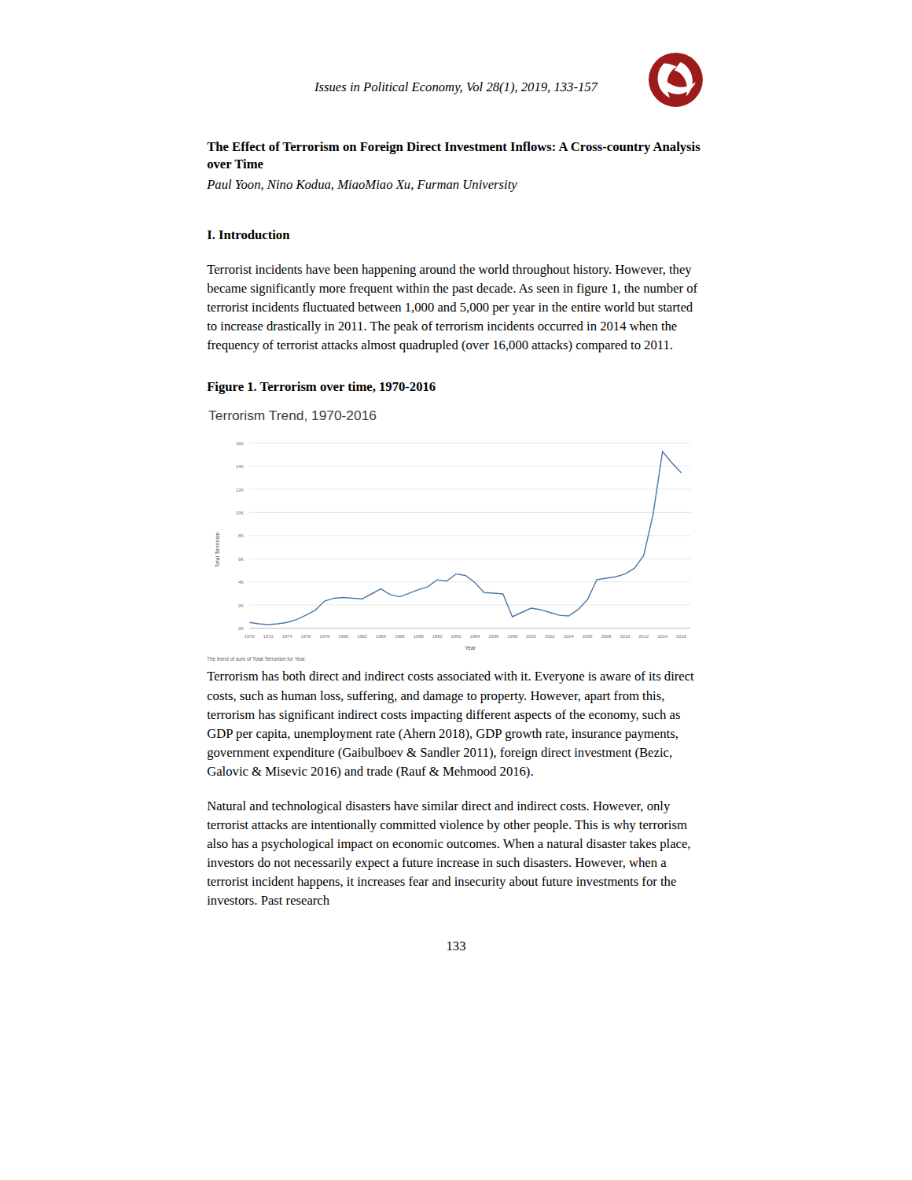Issues in Political Economy, Vol 28(1), 2019, 133-157
The Effect of Terrorism on Foreign Direct Investment Inflows: A Cross-country Analysis over Time
Paul Yoon, Nino Kodua, MiaoMiao Xu, Furman University
I. Introduction
Terrorist incidents have been happening around the world throughout history. However, they became significantly more frequent within the past decade. As seen in figure 1, the number of terrorist incidents fluctuated between 1,000 and 5,000 per year in the entire world but started to increase drastically in 2011. The peak of terrorism incidents occurred in 2014 when the frequency of terrorist attacks almost quadrupled (over 16,000 attacks) compared to 2011.
Figure 1. Terrorism over time, 1970-2016
Terrorism Trend, 1970-2016
0K 2K 4K 6K 8K 10K 12K 14K 16K Total Terrorism 1970 1972 1974 1976 1978 1980 1982 1984 1986 1988 1990 1992 1994 1996 1998 2000 2002 2004 2006 2008 2010 2012 2014 2016 Year The trend of sum of Total Terrorism for Year.
Terrorism has both direct and indirect costs associated with it. Everyone is aware of its direct costs, such as human loss, suffering, and damage to property. However, apart from this, terrorism has significant indirect costs impacting different aspects of the economy, such as GDP per capita, unemployment rate (Ahern 2018), GDP growth rate, insurance payments, government expenditure (Gaibulboev & Sandler 2011), foreign direct investment (Bezic, Galovic & Misevic 2016) and trade (Rauf & Mehmood 2016).
Natural and technological disasters have similar direct and indirect costs. However, only terrorist attacks are intentionally committed violence by other people. This is why terrorism also has a psychological impact on economic outcomes. When a natural disaster takes place, investors do not necessarily expect a future increase in such disasters. However, when a terrorist incident happens, it increases fear and insecurity about future investments for the investors. Past research
133